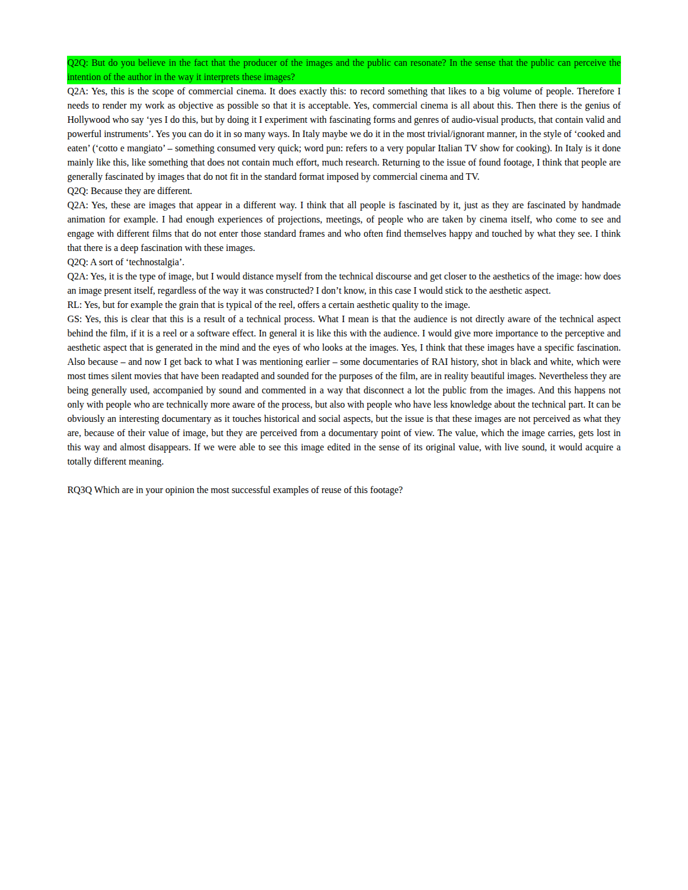Q2Q: But do you believe in the fact that the producer of the images and the public can resonate? In the sense that the public can perceive the intention of the author in the way it interprets these images?
Q2A: Yes, this is the scope of commercial cinema. It does exactly this: to record something that likes to a big volume of people. Therefore I needs to render my work as objective as possible so that it is acceptable. Yes, commercial cinema is all about this. Then there is the genius of Hollywood who say ‘yes I do this, but by doing it I experiment with fascinating forms and genres of audio-visual products, that contain valid and powerful instruments’. Yes you can do it in so many ways. In Italy maybe we do it in the most trivial/ignorant manner, in the style of ‘cooked and eaten’ (‘cotto e mangiato’ – something consumed very quick; word pun: refers to a very popular Italian TV show for cooking). In Italy is it done mainly like this, like something that does not contain much effort, much research. Returning to the issue of found footage, I think that people are generally fascinated by images that do not fit in the standard format imposed by commercial cinema and TV.
Q2Q: Because they are different.
Q2A: Yes, these are images that appear in a different way. I think that all people is fascinated by it, just as they are fascinated by handmade animation for example. I had enough experiences of projections, meetings, of people who are taken by cinema itself, who come to see and engage with different films that do not enter those standard frames and who often find themselves happy and touched by what they see. I think that there is a deep fascination with these images.
Q2Q: A sort of ‘technostalgia’.
Q2A: Yes, it is the type of image, but I would distance myself from the technical discourse and get closer to the aesthetics of the image: how does an image present itself, regardless of the way it was constructed? I don’t know, in this case I would stick to the aesthetic aspect.
RL: Yes, but for example the grain that is typical of the reel, offers a certain aesthetic quality to the image.
GS: Yes, this is clear that this is a result of a technical process. What I mean is that the audience is not directly aware of the technical aspect behind the film, if it is a reel or a software effect. In general it is like this with the audience. I would give more importance to the perceptive and aesthetic aspect that is generated in the mind and the eyes of who looks at the images. Yes, I think that these images have a specific fascination. Also because – and now I get back to what I was mentioning earlier – some documentaries of RAI history, shot in black and white, which were most times silent movies that have been readapted and sounded for the purposes of the film, are in reality beautiful images. Nevertheless they are being generally used, accompanied by sound and commented in a way that disconnect a lot the public from the images. And this happens not only with people who are technically more aware of the process, but also with people who have less knowledge about the technical part. It can be obviously an interesting documentary as it touches historical and social aspects, but the issue is that these images are not perceived as what they are, because of their value of image, but they are perceived from a documentary point of view. The value, which the image carries, gets lost in this way and almost disappears. If we were able to see this image edited in the sense of its original value, with live sound, it would acquire a totally different meaning.
RQ3Q Which are in your opinion the most successful examples of reuse of this footage?